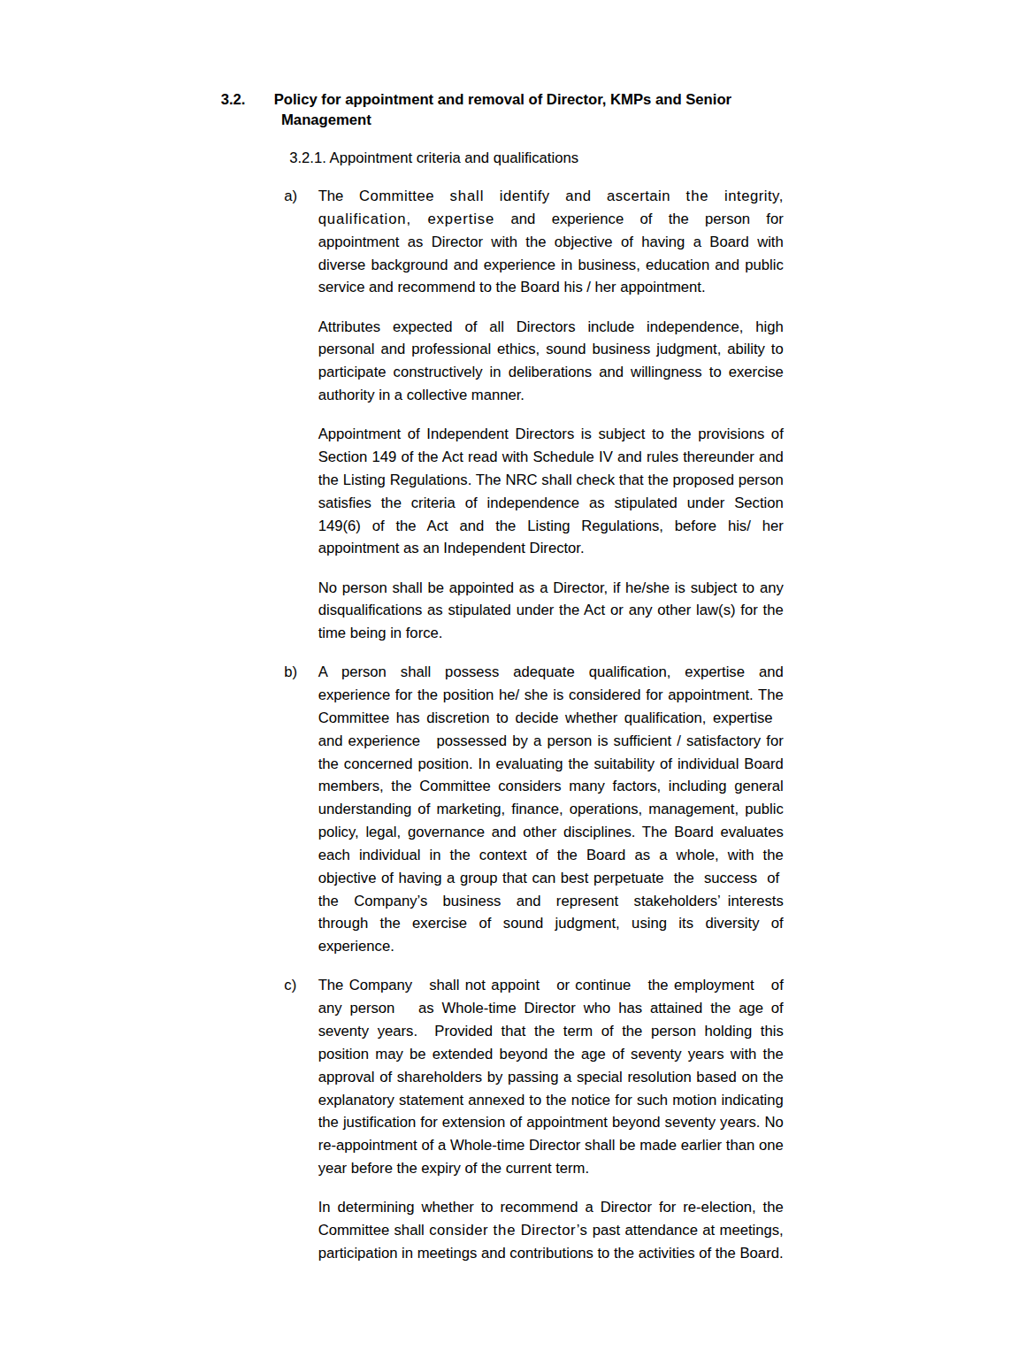3.2. Policy for appointment and removal of Director, KMPs and Senior Management
3.2.1. Appointment criteria and qualifications
a) The Committee shall identify and ascertain the integrity, qualification, expertise and experience of the person for appointment as Director with the objective of having a Board with diverse background and experience in business, education and public service and recommend to the Board his / her appointment.
Attributes expected of all Directors include independence, high personal and professional ethics, sound business judgment, ability to participate constructively in deliberations and willingness to exercise authority in a collective manner.
Appointment of Independent Directors is subject to the provisions of Section 149 of the Act read with Schedule IV and rules thereunder and the Listing Regulations. The NRC shall check that the proposed person satisfies the criteria of independence as stipulated under Section 149(6) of the Act and the Listing Regulations, before his/ her appointment as an Independent Director.
No person shall be appointed as a Director, if he/she is subject to any disqualifications as stipulated under the Act or any other law(s) for the time being in force.
b) A person shall possess adequate qualification, expertise and experience for the position he/ she is considered for appointment. The Committee has discretion to decide whether qualification, expertise and experience possessed by a person is sufficient / satisfactory for the concerned position. In evaluating the suitability of individual Board members, the Committee considers many factors, including general understanding of marketing, finance, operations, management, public policy, legal, governance and other disciplines. The Board evaluates each individual in the context of the Board as a whole, with the objective of having a group that can best perpetuate the success of the Company’s business and represent stakeholders’ interests through the exercise of sound judgment, using its diversity of experience.
c) The Company shall not appoint or continue the employment of any person as Whole-time Director who has attained the age of seventy years. Provided that the term of the person holding this position may be extended beyond the age of seventy years with the approval of shareholders by passing a special resolution based on the explanatory statement annexed to the notice for such motion indicating the justification for extension of appointment beyond seventy years. No re-appointment of a Whole-time Director shall be made earlier than one year before the expiry of the current term.
In determining whether to recommend a Director for re-election, the Committee shall consider the Director’s past attendance at meetings, participation in meetings and contributions to the activities of the Board.